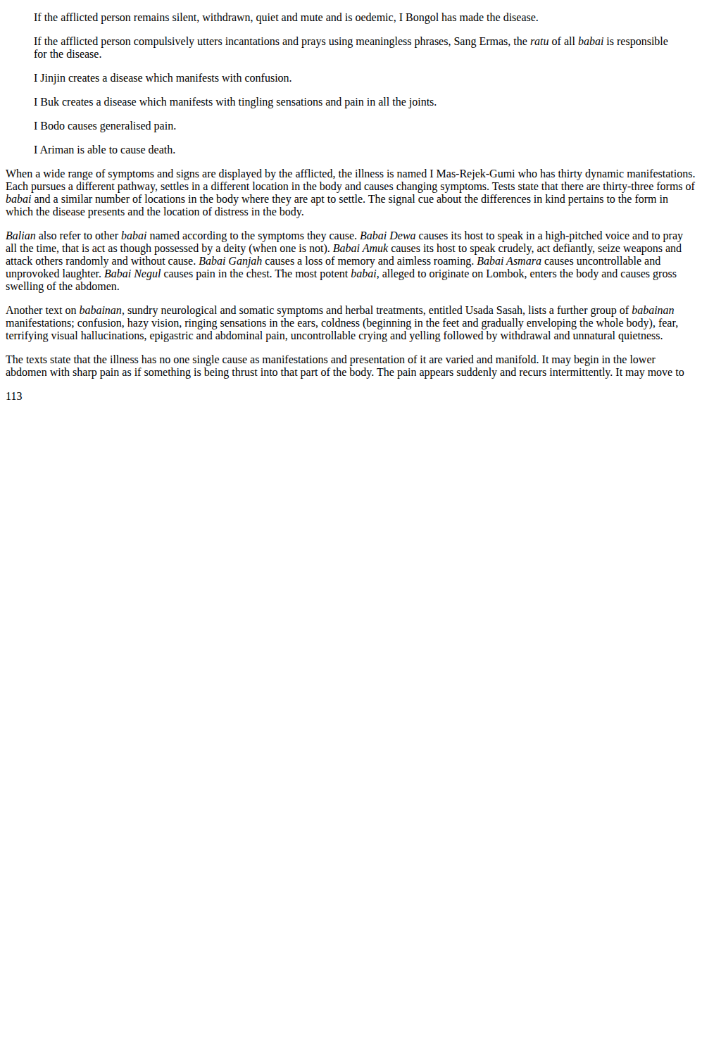If the afflicted person remains silent, withdrawn, quiet and mute and is oedemic, I Bongol has made the disease.
If the afflicted person compulsively utters incantations and prays using meaningless phrases, Sang Ermas, the ratu of all babai is responsible for the disease.
I Jinjin creates a disease which manifests with confusion.
I Buk creates a disease which manifests with tingling sensations and pain in all the joints.
I Bodo causes generalised pain.
I Ariman is able to cause death.
When a wide range of symptoms and signs are displayed by the afflicted, the illness is named I Mas-Rejek-Gumi who has thirty dynamic manifestations. Each pursues a different pathway, settles in a different location in the body and causes changing symptoms. Tests state that there are thirty-three forms of babai and a similar number of locations in the body where they are apt to settle. The signal cue about the differences in kind pertains to the form in which the disease presents and the location of distress in the body.
Balian also refer to other babai named according to the symptoms they cause. Babai Dewa causes its host to speak in a high-pitched voice and to pray all the time, that is act as though possessed by a deity (when one is not). Babai Amuk causes its host to speak crudely, act defiantly, seize weapons and attack others randomly and without cause. Babai Ganjah causes a loss of memory and aimless roaming. Babai Asmara causes uncontrollable and unprovoked laughter. Babai Negul causes pain in the chest. The most potent babai, alleged to originate on Lombok, enters the body and causes gross swelling of the abdomen.
Another text on babainan, sundry neurological and somatic symptoms and herbal treatments, entitled Usada Sasah, lists a further group of babainan manifestations; confusion, hazy vision, ringing sensations in the ears, coldness (beginning in the feet and gradually enveloping the whole body), fear, terrifying visual hallucinations, epigastric and abdominal pain, uncontrollable crying and yelling followed by withdrawal and unnatural quietness.
The texts state that the illness has no one single cause as manifestations and presentation of it are varied and manifold. It may begin in the lower abdomen with sharp pain as if something is being thrust into that part of the body. The pain appears suddenly and recurs intermittently. It may move to
113